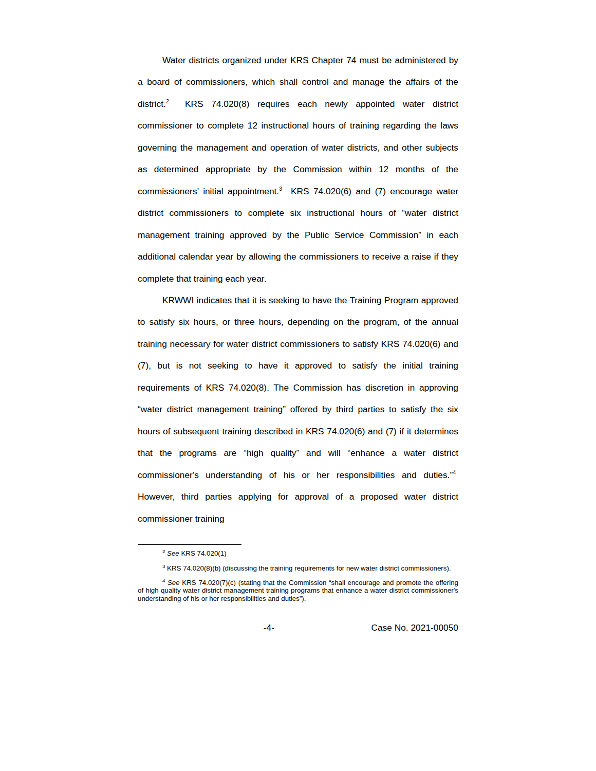Water districts organized under KRS Chapter 74 must be administered by a board of commissioners, which shall control and manage the affairs of the district.2 KRS 74.020(8) requires each newly appointed water district commissioner to complete 12 instructional hours of training regarding the laws governing the management and operation of water districts, and other subjects as determined appropriate by the Commission within 12 months of the commissioners’ initial appointment.3 KRS 74.020(6) and (7) encourage water district commissioners to complete six instructional hours of “water district management training approved by the Public Service Commission” in each additional calendar year by allowing the commissioners to receive a raise if they complete that training each year.
KRWWI indicates that it is seeking to have the Training Program approved to satisfy six hours, or three hours, depending on the program, of the annual training necessary for water district commissioners to satisfy KRS 74.020(6) and (7), but is not seeking to have it approved to satisfy the initial training requirements of KRS 74.020(8). The Commission has discretion in approving “water district management training” offered by third parties to satisfy the six hours of subsequent training described in KRS 74.020(6) and (7) if it determines that the programs are “high quality” and will “enhance a water district commissioner's understanding of his or her responsibilities and duties.”4 However, third parties applying for approval of a proposed water district commissioner training
2 See KRS 74.020(1)
3 KRS 74.020(8)(b) (discussing the training requirements for new water district commissioners).
4 See KRS 74.020(7)(c) (stating that the Commission “shall encourage and promote the offering of high quality water district management training programs that enhance a water district commissioner's understanding of his or her responsibilities and duties”).
-4- Case No. 2021-00050